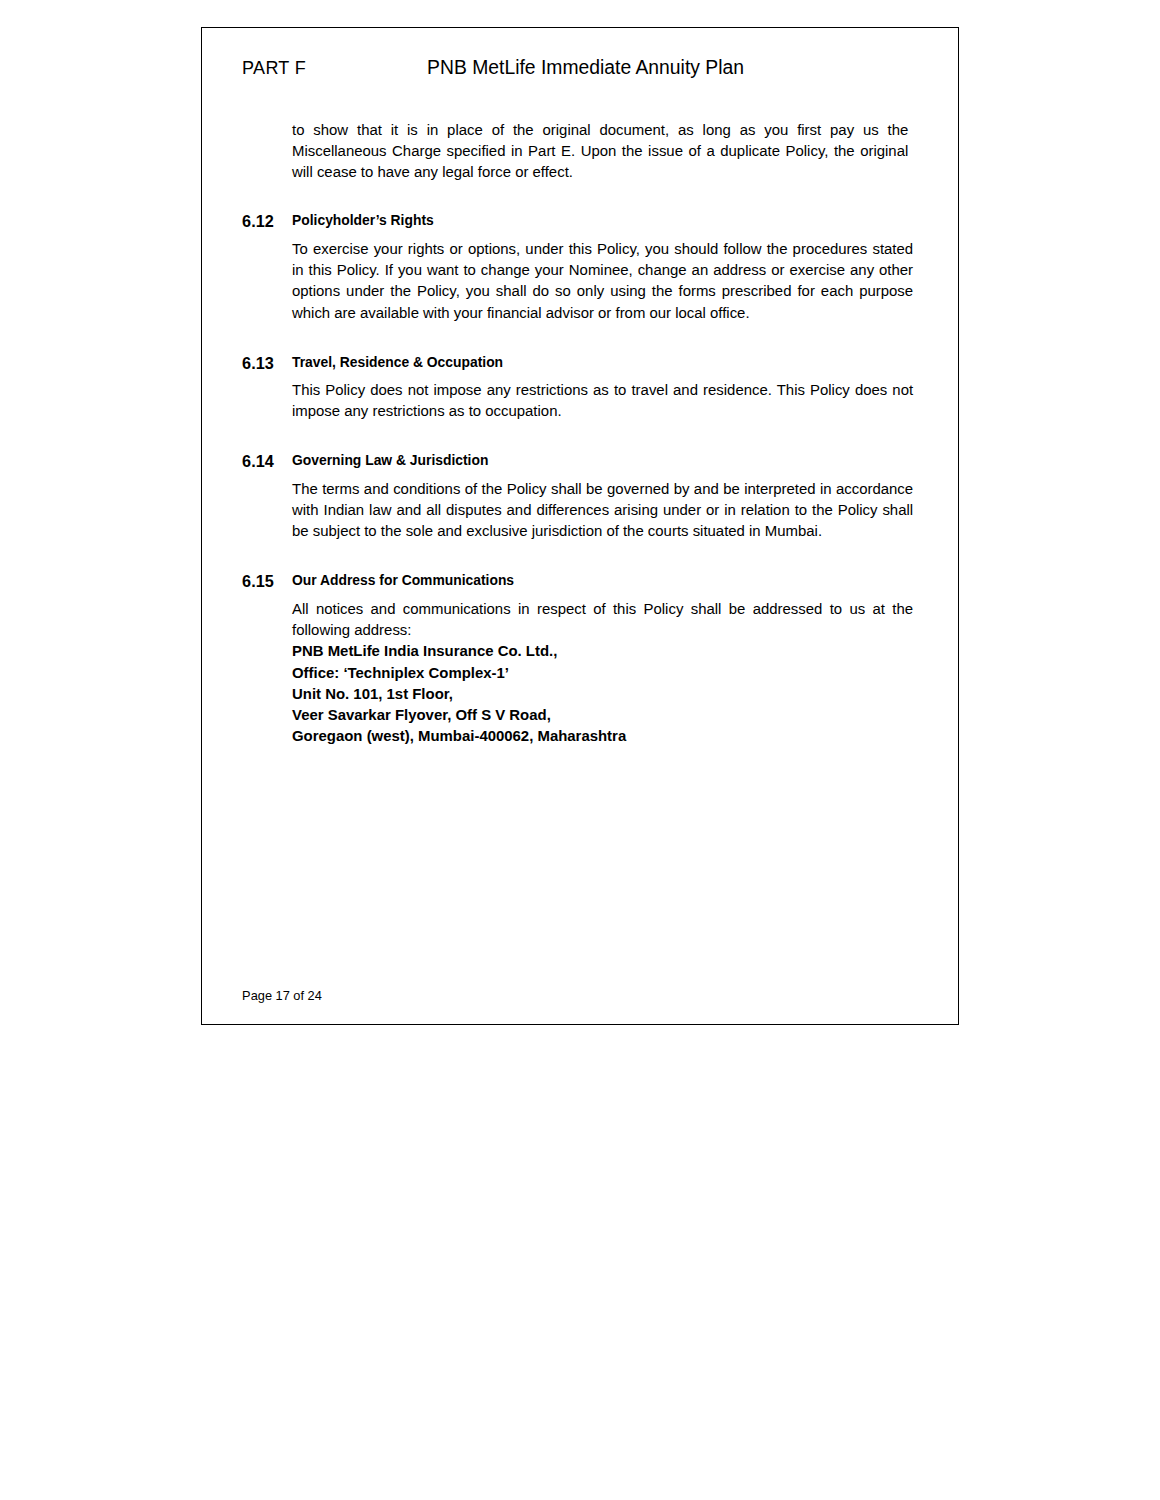PART F
PNB MetLife Immediate Annuity Plan
to show that it is in place of the original document, as long as you first pay us the Miscellaneous Charge specified in Part E. Upon the issue of a duplicate Policy, the original will cease to have any legal force or effect.
6.12
Policyholder’s Rights
To exercise your rights or options, under this Policy, you should follow the procedures stated in this Policy. If you want to change your Nominee, change an address or exercise any other options under the Policy, you shall do so only using the forms prescribed for each purpose which are available with your financial advisor or from our local office.
6.13
Travel, Residence & Occupation
This Policy does not impose any restrictions as to travel and residence. This Policy does not impose any restrictions as to occupation.
6.14
Governing Law & Jurisdiction
The terms and conditions of the Policy shall be governed by and be interpreted in accordance with Indian law and all disputes and differences arising under or in relation to the Policy shall be subject to the sole and exclusive jurisdiction of the courts situated in Mumbai.
6.15
Our Address for Communications
All notices and communications in respect of this Policy shall be addressed to us at the following address:
PNB MetLife India Insurance Co. Ltd.,
Office: ‘Techniplex Complex-1’
Unit No. 101, 1st Floor,
Veer Savarkar Flyover, Off S V Road,
Goregaon (west), Mumbai-400062, Maharashtra
Page 17 of 24